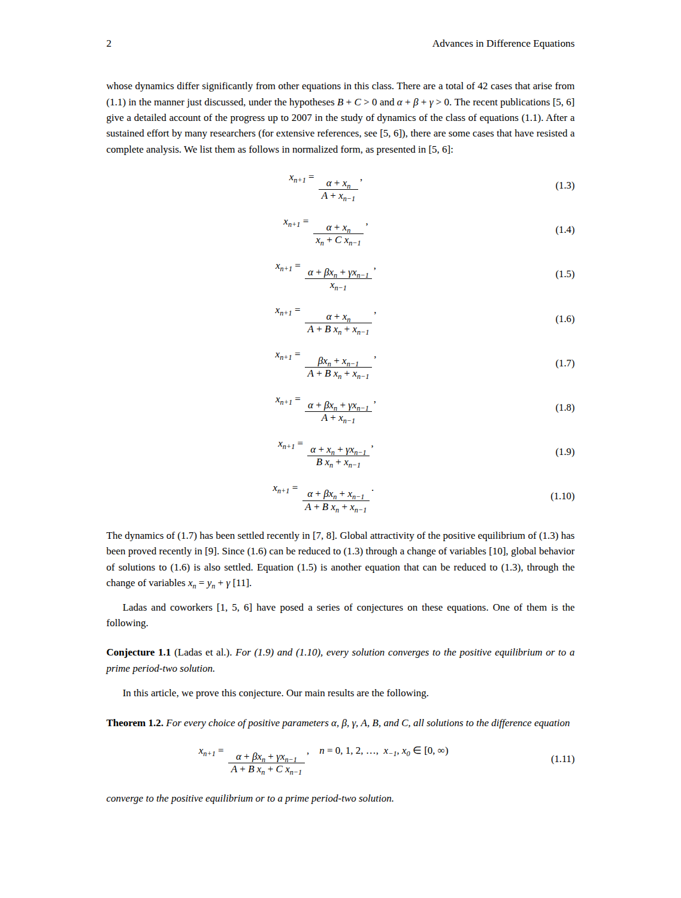2 Advances in Difference Equations
whose dynamics differ significantly from other equations in this class. There are a total of 42 cases that arise from (1.1) in the manner just discussed, under the hypotheses B + C > 0 and α + β + γ > 0. The recent publications [5, 6] give a detailed account of the progress up to 2007 in the study of dynamics of the class of equations (1.1). After a sustained effort by many researchers (for extensive references, see [5, 6]), there are some cases that have resisted a complete analysis. We list them as follows in normalized form, as presented in [5, 6]:
xn+1 = α + xn A + xn−1,
(1.3)
xn+1 = α + xn xn + C xn−1,
(1.4)
xn+1 = α + βxn + γxn−1 xn−1,
(1.5)
xn+1 = α + xn A + B xn + xn−1,
(1.6)
xn+1 = βxn + xn−1 A + B xn + xn−1,
(1.7)
xn+1 = α + βxn + γxn−1 A + xn−1,
(1.8)
xn+1 = α + xn + γxn−1 B xn + xn−1,
(1.9)
xn+1 = α + βxn + xn−1 A + B xn + xn−1.
(1.10)
The dynamics of (1.7) has been settled recently in [7, 8]. Global attractivity of the positive equilibrium of (1.3) has been proved recently in [9]. Since (1.6) can be reduced to (1.3) through a change of variables [10], global behavior of solutions to (1.6) is also settled. Equation (1.5) is another equation that can be reduced to (1.3), through the change of variables xn = yn + γ [11].
Ladas and coworkers [1, 5, 6] have posed a series of conjectures on these equations. One of them is the following.
Conjecture 1.1 (Ladas et al.). For (1.9) and (1.10), every solution converges to the positive equilibrium or to a prime period-two solution.
In this article, we prove this conjecture. Our main results are the following.
Theorem 1.2. For every choice of positive parameters α, β, γ, A, B, and C, all solutions to the difference equation
xn+1 = α + βxn + γxn−1 A + B xn + C xn−1, n = 0, 1, 2, …, x−1, x0 ∈ [0, ∞)
(1.11)
converge to the positive equilibrium or to a prime period-two solution.